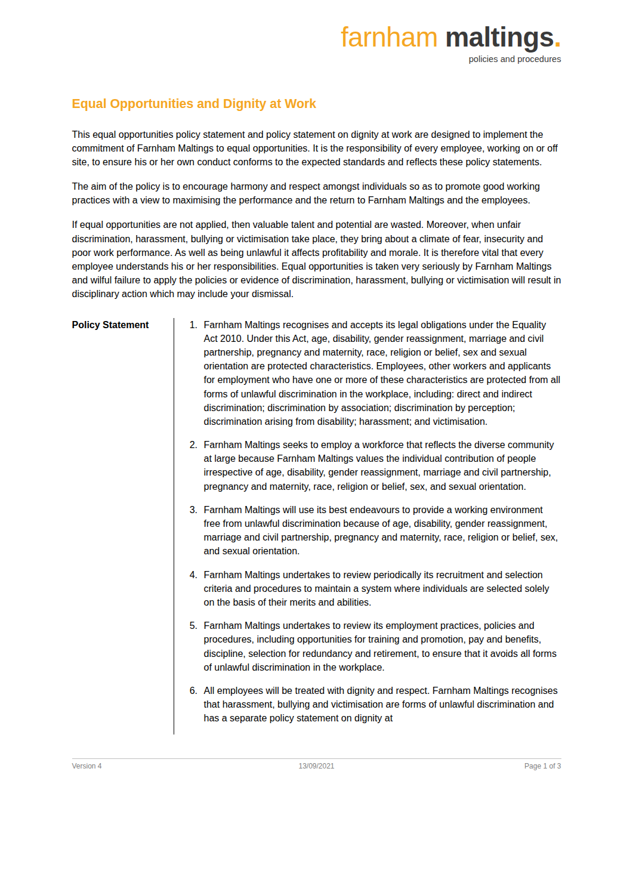farnham maltings.
policies and procedures
Equal Opportunities and Dignity at Work
This equal opportunities policy statement and policy statement on dignity at work are designed to implement the commitment of Farnham Maltings to equal opportunities. It is the responsibility of every employee, working on or off site, to ensure his or her own conduct conforms to the expected standards and reflects these policy statements.
The aim of the policy is to encourage harmony and respect amongst individuals so as to promote good working practices with a view to maximising the performance and the return to Farnham Maltings and the employees.
If equal opportunities are not applied, then valuable talent and potential are wasted. Moreover, when unfair discrimination, harassment, bullying or victimisation take place, they bring about a climate of fear, insecurity and poor work performance. As well as being unlawful it affects profitability and morale. It is therefore vital that every employee understands his or her responsibilities. Equal opportunities is taken very seriously by Farnham Maltings and wilful failure to apply the policies or evidence of discrimination, harassment, bullying or victimisation will result in disciplinary action which may include your dismissal.
Policy Statement
Farnham Maltings recognises and accepts its legal obligations under the Equality Act 2010. Under this Act, age, disability, gender reassignment, marriage and civil partnership, pregnancy and maternity, race, religion or belief, sex and sexual orientation are protected characteristics. Employees, other workers and applicants for employment who have one or more of these characteristics are protected from all forms of unlawful discrimination in the workplace, including: direct and indirect discrimination; discrimination by association; discrimination by perception; discrimination arising from disability; harassment; and victimisation.
Farnham Maltings seeks to employ a workforce that reflects the diverse community at large because Farnham Maltings values the individual contribution of people irrespective of age, disability, gender reassignment, marriage and civil partnership, pregnancy and maternity, race, religion or belief, sex, and sexual orientation.
Farnham Maltings will use its best endeavours to provide a working environment free from unlawful discrimination because of age, disability, gender reassignment, marriage and civil partnership, pregnancy and maternity, race, religion or belief, sex, and sexual orientation.
Farnham Maltings undertakes to review periodically its recruitment and selection criteria and procedures to maintain a system where individuals are selected solely on the basis of their merits and abilities.
Farnham Maltings undertakes to review its employment practices, policies and procedures, including opportunities for training and promotion, pay and benefits, discipline, selection for redundancy and retirement, to ensure that it avoids all forms of unlawful discrimination in the workplace.
All employees will be treated with dignity and respect. Farnham Maltings recognises that harassment, bullying and victimisation are forms of unlawful discrimination and has a separate policy statement on dignity at
Version 4 13/09/2021 Page 1 of 3